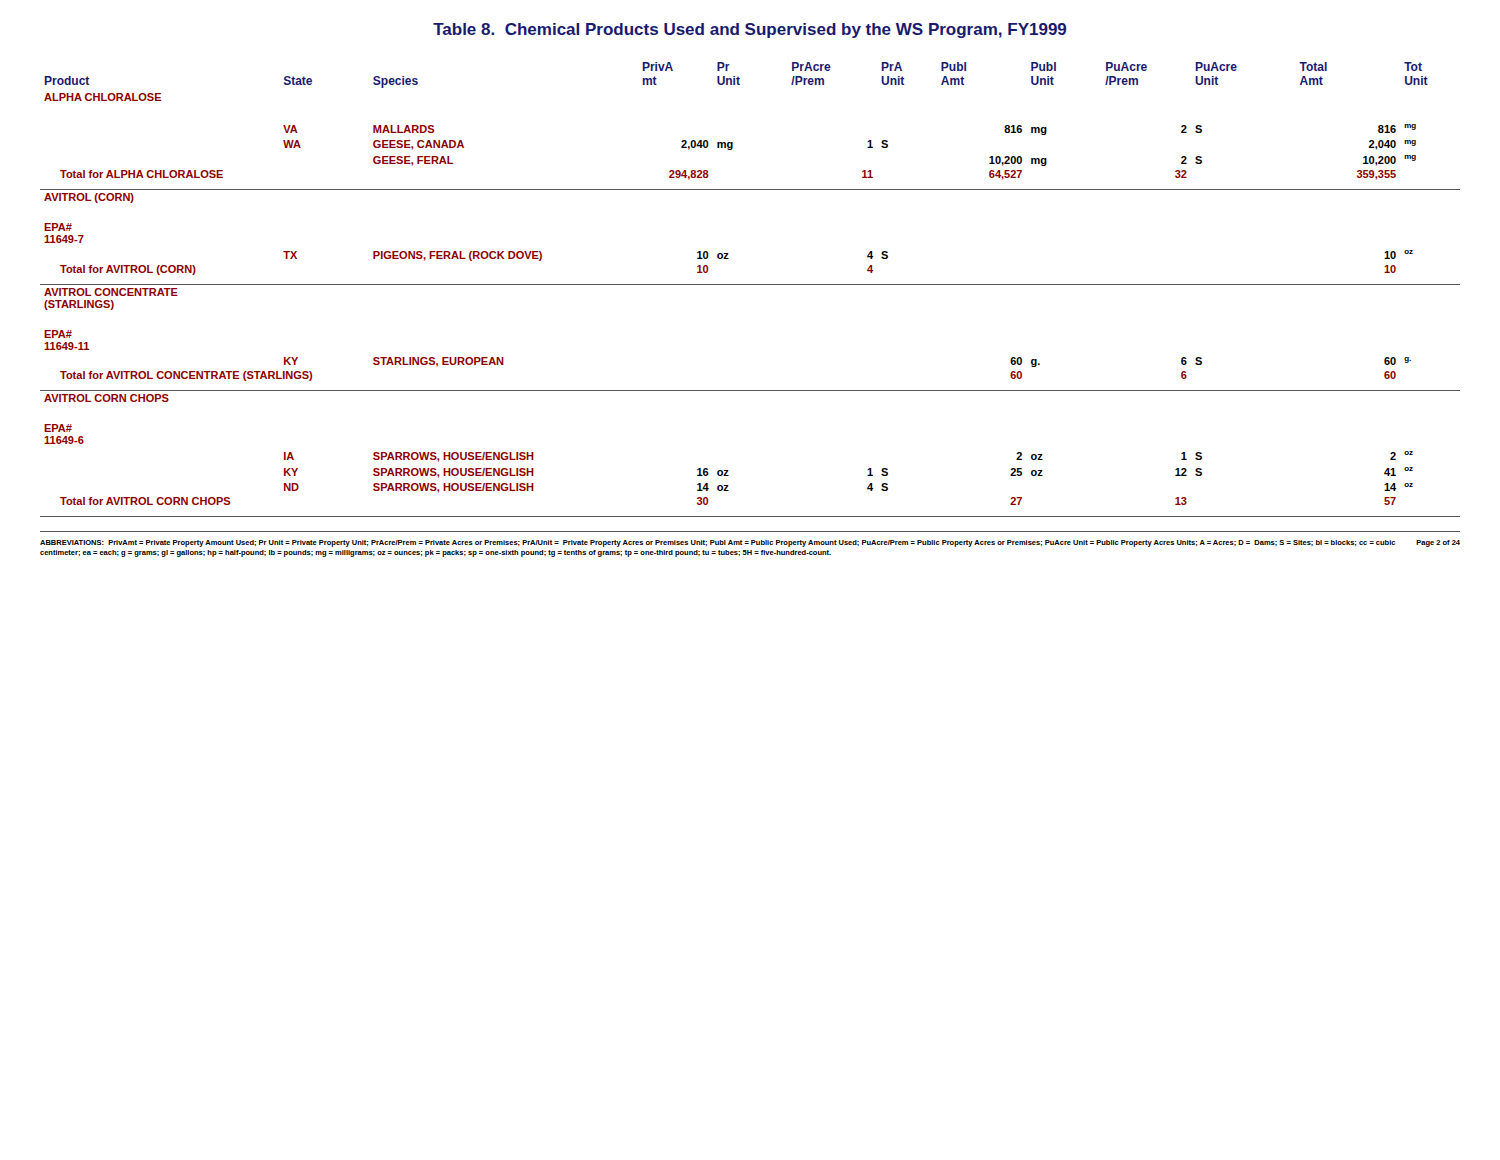Table 8. Chemical Products Used and Supervised by the WS Program, FY1999
| Product | State | Species | PrivA mt | Pr Unit | PrAcre /Prem | PrA Unit | Publ Amt | Publ Unit | PuAcre /Prem | PuAcre Unit | Total Amt | Tot Unit |
| --- | --- | --- | --- | --- | --- | --- | --- | --- | --- | --- | --- | --- |
| ALPHA CHLORALOSE |
| | VA | MALLARDS | | | | | 816 | mg | 2 | S | 816 | mg |
| | WA | GEESE, CANADA | 2,040 | mg | 1 | S | | | | | 2,040 | mg |
| | | GEESE, FERAL | | | | | 10,200 | mg | 2 | S | 10,200 | mg |
| Total for ALPHA CHLORALOSE | 294,828 | | 11 | | 64,527 | | 32 | | 359,355 | |
| AVITROL (CORN) |
| EPA# 11649-7 |
| | TX | PIGEONS, FERAL (ROCK DOVE) | 10 | oz | 4 | S | | | | | 10 | oz |
| Total for AVITROL (CORN) | 10 | | 4 | | | | | | 10 | |
| AVITROL CONCENTRATE (STARLINGS) |
| EPA# 11649-11 |
| | KY | STARLINGS, EUROPEAN | | | | | 60 | g. | 6 | S | 60 | g. |
| Total for AVITROL CONCENTRATE (STARLINGS) | | | | | 60 | | 6 | | 60 | |
| AVITROL CORN CHOPS |
| EPA# 11649-6 |
| | IA | SPARROWS, HOUSE/ENGLISH | | | | | 2 | oz | 1 | S | 2 | oz |
| | KY | SPARROWS, HOUSE/ENGLISH | 16 | oz | 1 | S | 25 | oz | 12 | S | 41 | oz |
| | ND | SPARROWS, HOUSE/ENGLISH | 14 | oz | 4 | S | | | | | 14 | oz |
| Total for AVITROL CORN CHOPS | 30 | | | | 27 | | 13 | | 57 | |
Page 2 of 24 ABBREVIATIONS: PrivAmt = Private Property Amount Used; Pr Unit = Private Property Unit; PrAcre/Prem = Private Acres or Premises; PrA/Unit = Private Property Acres or Premises Unit; Publ Amt = Public Property Amount Used; PuAcre/Prem = Public Property Acres or Premises; PuAcre Unit = Public Property Acres Units; A = Acres; D = Dams; S = Sites; bl = blocks; cc = cubic centimeter; ea = each; g = grams; gl = gallons; hp = half-pound; lb = pounds; mg = milligrams; oz = ounces; pk = packs; sp = one-sixth pound; tg = tenths of grams; tp = one-third pound; tu = tubes; 5H = five-hundred-count.